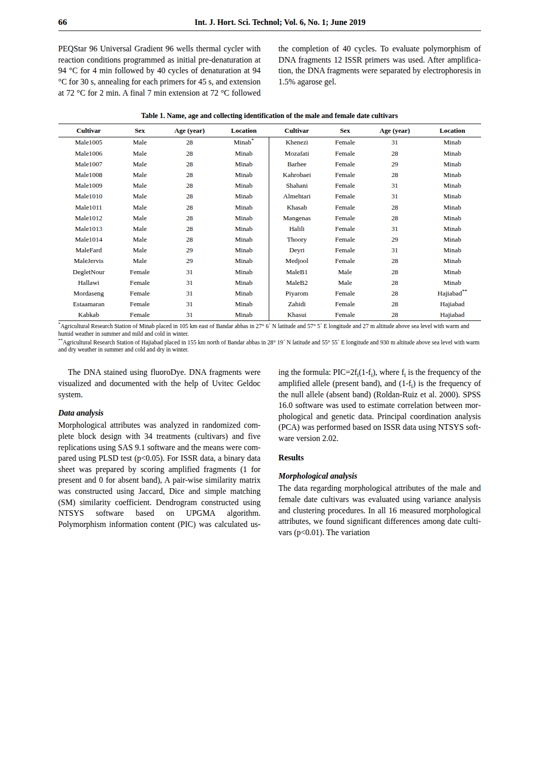66 Int. J. Hort. Sci. Technol; Vol. 6, No. 1; June 2019
PEQStar 96 Universal Gradient 96 wells thermal cycler with reaction conditions programmed as initial pre-denaturation at 94 °C for 4 min followed by 40 cycles of denaturation at 94 °C for 30 s, annealing for each primers for 45 s, and extension at 72 °C for 2 min. A final 7 min extension at 72 °C followed the completion of 40 cycles. To evaluate polymorphism of DNA fragments 12 ISSR primers was used. After amplification, the DNA fragments were separated by electrophoresis in 1.5% agarose gel.
Table 1. Name, age and collecting identification of the male and female date cultivars
| Cultivar | Sex | Age (year) | Location | Cultivar | Sex | Age (year) | Location |
| --- | --- | --- | --- | --- | --- | --- | --- |
| Male1005 | Male | 28 | Minab * | Khenezi | Female | 31 | Minab |
| Male1006 | Male | 28 | Minab | Mozafati | Female | 28 | Minab |
| Male1007 | Male | 28 | Minab | Barhee | Female | 29 | Minab |
| Male1008 | Male | 28 | Minab | Kahrobaei | Female | 28 | Minab |
| Male1009 | Male | 28 | Minab | Shahani | Female | 31 | Minab |
| Male1010 | Male | 28 | Minab | Almehtari | Female | 31 | Minab |
| Male1011 | Male | 28 | Minab | Khasab | Female | 28 | Minab |
| Male1012 | Male | 28 | Minab | Mangenas | Female | 28 | Minab |
| Male1013 | Male | 28 | Minab | Halili | Female | 31 | Minab |
| Male1014 | Male | 28 | Minab | Thoory | Female | 29 | Minab |
| MaleFard | Male | 29 | Minab | Deyri | Female | 31 | Minab |
| MaleJervis | Male | 29 | Minab | Medjool | Female | 28 | Minab |
| DegletNour | Female | 31 | Minab | MaleB1 | Male | 28 | Minab |
| Hallawi | Female | 31 | Minab | MaleB2 | Male | 28 | Minab |
| Mordaseng | Female | 31 | Minab | Piyarom | Female | 28 | Hajiabad ** |
| Estaamaran | Female | 31 | Minab | Zahidi | Female | 28 | Hajiabad |
| Kabkab | Female | 31 | Minab | Khasui | Female | 28 | Hajiabad |
*Agricultural Research Station of Minab placed in 105 km east of Bandar abbas in 27° 6´ N latitude and 57° 5´ E longitude and 27 m altitude above sea level with warm and humid weather in summer and mild and cold in winter.
**Agricultural Research Station of Hajiabad placed in 155 km north of Bandar abbas in 28° 19´ N latitude and 55° 55´ E longitude and 930 m altitude above sea level with warm and dry weather in summer and cold and dry in winter.
The DNA stained using fluoroDye. DNA fragments were visualized and documented with the help of Uvitec Geldoc system.
Data analysis
Morphological attributes was analyzed in randomized complete block design with 34 treatments (cultivars) and five replications using SAS 9.1 software and the means were compared using PLSD test (p<0.05). For ISSR data, a binary data sheet was prepared by scoring amplified fragments (1 for present and 0 for absent band), A pair-wise similarity matrix was constructed using Jaccard, Dice and simple matching (SM) similarity coefficient. Dendrogram constructed using NTSYS software based on UPGMA algorithm. Polymorphism information content (PIC) was calculated using the formula: PIC=2fi(1-fi), where fi is the frequency of the amplified allele (present band), and (1-fi) is the frequency of the null allele (absent band) (Roldan-Ruiz et al. 2000). SPSS 16.0 software was used to estimate correlation between morphological and genetic data. Principal coordination analysis (PCA) was performed based on ISSR data using NTSYS software version 2.02.
Results
Morphological analysis
The data regarding morphological attributes of the male and female date cultivars was evaluated using variance analysis and clustering procedures. In all 16 measured morphological attributes, we found significant differences among date cultivars (p<0.01). The variation